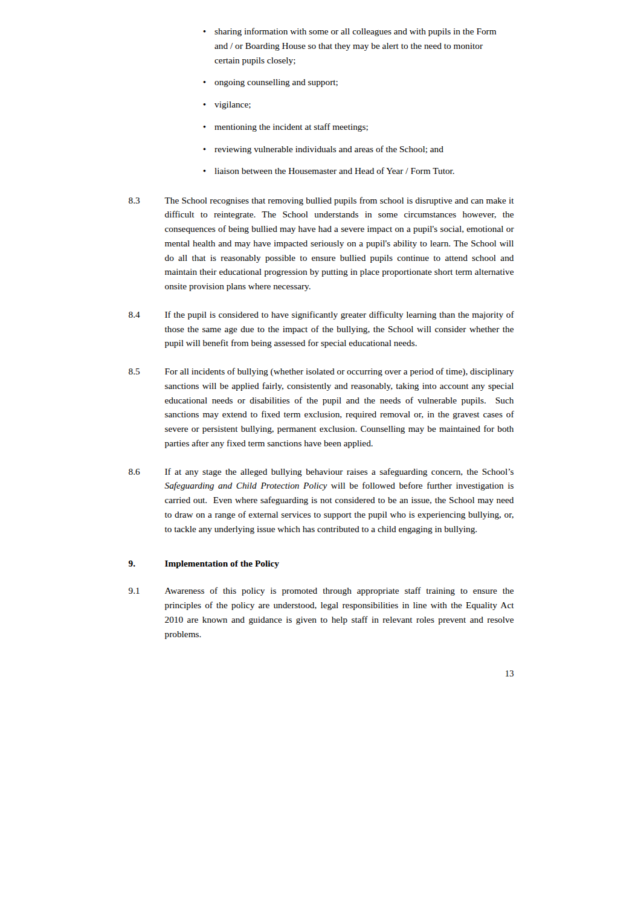sharing information with some or all colleagues and with pupils in the Form and / or Boarding House so that they may be alert to the need to monitor certain pupils closely;
ongoing counselling and support;
vigilance;
mentioning the incident at staff meetings;
reviewing vulnerable individuals and areas of the School; and
liaison between the Housemaster and Head of Year / Form Tutor.
8.3
The School recognises that removing bullied pupils from school is disruptive and can make it difficult to reintegrate. The School understands in some circumstances however, the consequences of being bullied may have had a severe impact on a pupil's social, emotional or mental health and may have impacted seriously on a pupil's ability to learn. The School will do all that is reasonably possible to ensure bullied pupils continue to attend school and maintain their educational progression by putting in place proportionate short term alternative onsite provision plans where necessary.
8.4
If the pupil is considered to have significantly greater difficulty learning than the majority of those the same age due to the impact of the bullying, the School will consider whether the pupil will benefit from being assessed for special educational needs.
8.5
For all incidents of bullying (whether isolated or occurring over a period of time), disciplinary sanctions will be applied fairly, consistently and reasonably, taking into account any special educational needs or disabilities of the pupil and the needs of vulnerable pupils. Such sanctions may extend to fixed term exclusion, required removal or, in the gravest cases of severe or persistent bullying, permanent exclusion. Counselling may be maintained for both parties after any fixed term sanctions have been applied.
8.6
If at any stage the alleged bullying behaviour raises a safeguarding concern, the School’s Safeguarding and Child Protection Policy will be followed before further investigation is carried out. Even where safeguarding is not considered to be an issue, the School may need to draw on a range of external services to support the pupil who is experiencing bullying, or, to tackle any underlying issue which has contributed to a child engaging in bullying.
9.
Implementation of the Policy
9.1
Awareness of this policy is promoted through appropriate staff training to ensure the principles of the policy are understood, legal responsibilities in line with the Equality Act 2010 are known and guidance is given to help staff in relevant roles prevent and resolve problems.
13